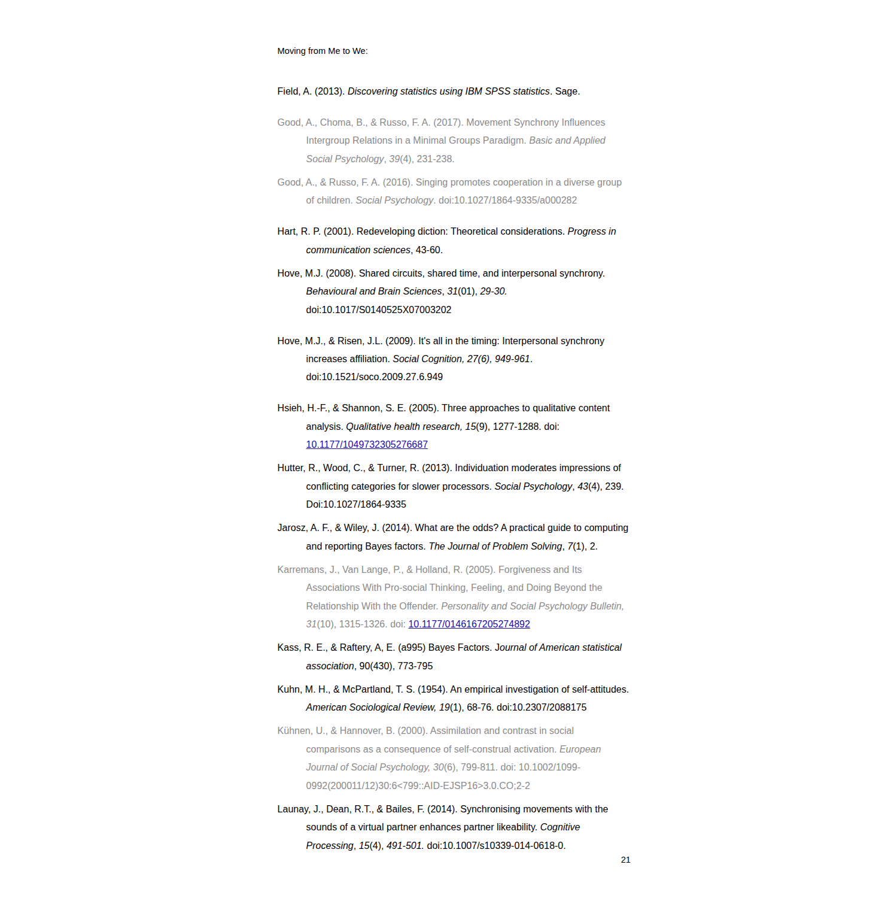Moving from Me to We:
Field, A. (2013). Discovering statistics using IBM SPSS statistics. Sage.
Good, A., Choma, B., & Russo, F. A. (2017). Movement Synchrony Influences Intergroup Relations in a Minimal Groups Paradigm. Basic and Applied Social Psychology, 39(4), 231-238.
Good, A., & Russo, F. A. (2016). Singing promotes cooperation in a diverse group of children. Social Psychology. doi:10.1027/1864-9335/a000282
Hart, R. P. (2001). Redeveloping diction: Theoretical considerations. Progress in communication sciences, 43-60.
Hove, M.J. (2008). Shared circuits, shared time, and interpersonal synchrony. Behavioural and Brain Sciences, 31(01), 29-30. doi:10.1017/S0140525X07003202
Hove, M.J., & Risen, J.L. (2009). It's all in the timing: Interpersonal synchrony increases affiliation. Social Cognition, 27(6), 949-961. doi:10.1521/soco.2009.27.6.949
Hsieh, H.-F., & Shannon, S. E. (2005). Three approaches to qualitative content analysis. Qualitative health research, 15(9), 1277-1288. doi: 10.1177/1049732305276687
Hutter, R., Wood, C., & Turner, R. (2013). Individuation moderates impressions of conflicting categories for slower processors. Social Psychology, 43(4), 239. Doi:10.1027/1864-9335
Jarosz, A. F., & Wiley, J. (2014). What are the odds? A practical guide to computing and reporting Bayes factors. The Journal of Problem Solving, 7(1), 2.
Karremans, J., Van Lange, P., & Holland, R. (2005). Forgiveness and Its Associations With Pro-social Thinking, Feeling, and Doing Beyond the Relationship With the Offender. Personality and Social Psychology Bulletin, 31(10), 1315-1326. doi: 10.1177/0146167205274892
Kass, R. E., & Raftery, A, E. (a995) Bayes Factors. Journal of American statistical association, 90(430), 773-795
Kuhn, M. H., & McPartland, T. S. (1954). An empirical investigation of self-attitudes. American Sociological Review, 19(1), 68-76. doi:10.2307/2088175
Kühnen, U., & Hannover, B. (2000). Assimilation and contrast in social comparisons as a consequence of self‐construal activation. European Journal of Social Psychology, 30(6), 799-811. doi: 10.1002/1099-0992(200011/12)30:6<799::AID-EJSP16>3.0.CO;2-2
Launay, J., Dean, R.T., & Bailes, F. (2014). Synchronising movements with the sounds of a virtual partner enhances partner likeability. Cognitive Processing, 15(4), 491-501. doi:10.1007/s10339-014-0618-0.
21